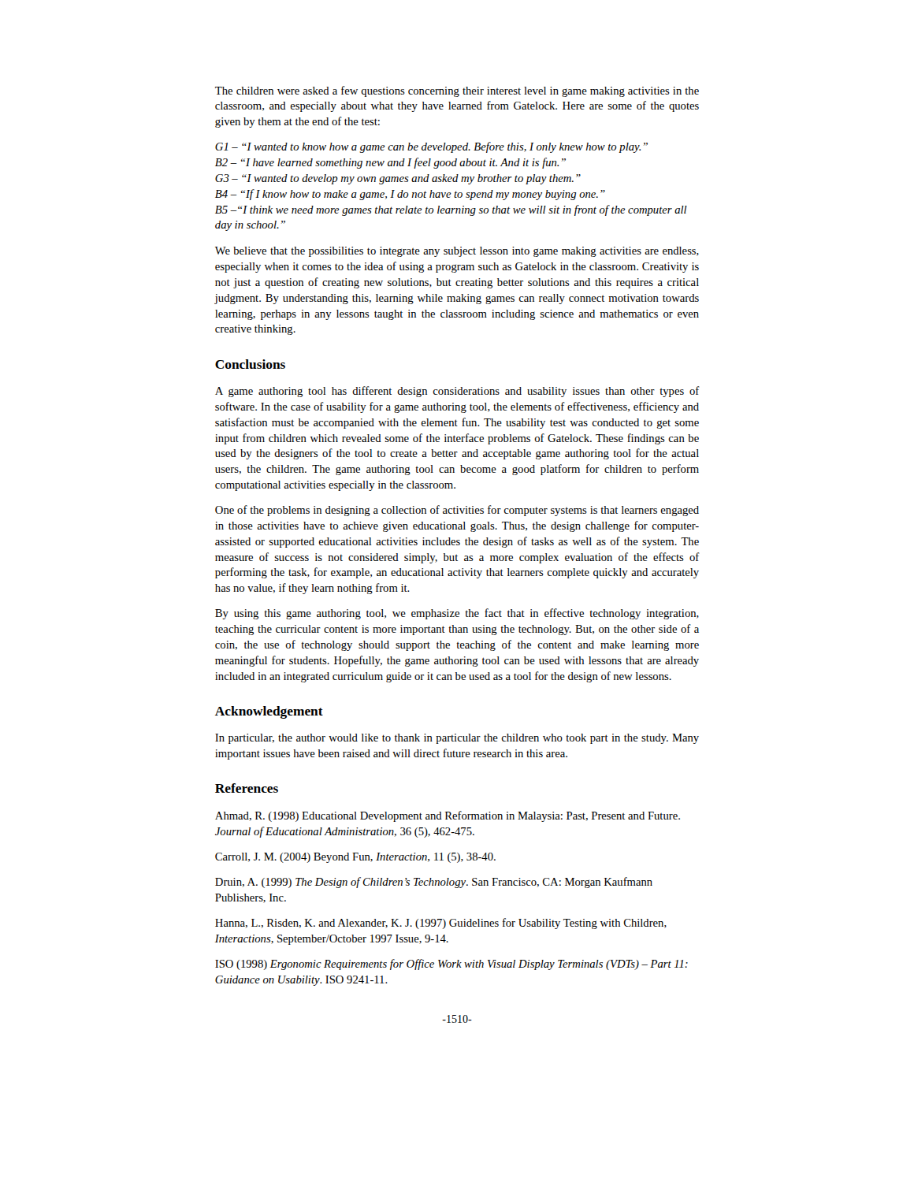The children were asked a few questions concerning their interest level in game making activities in the classroom, and especially about what they have learned from Gatelock. Here are some of the quotes given by them at the end of the test:
G1 – “I wanted to know how a game can be developed. Before this, I only knew how to play.”
B2 – “I have learned something new and I feel good about it. And it is fun.”
G3 – “I wanted to develop my own games and asked my brother to play them.”
B4 – “If I know how to make a game, I do not have to spend my money buying one.”
B5 –“I think we need more games that relate to learning so that we will sit in front of the computer all day in school.”
We believe that the possibilities to integrate any subject lesson into game making activities are endless, especially when it comes to the idea of using a program such as Gatelock in the classroom. Creativity is not just a question of creating new solutions, but creating better solutions and this requires a critical judgment. By understanding this, learning while making games can really connect motivation towards learning, perhaps in any lessons taught in the classroom including science and mathematics or even creative thinking.
Conclusions
A game authoring tool has different design considerations and usability issues than other types of software. In the case of usability for a game authoring tool, the elements of effectiveness, efficiency and satisfaction must be accompanied with the element fun. The usability test was conducted to get some input from children which revealed some of the interface problems of Gatelock. These findings can be used by the designers of the tool to create a better and acceptable game authoring tool for the actual users, the children. The game authoring tool can become a good platform for children to perform computational activities especially in the classroom.
One of the problems in designing a collection of activities for computer systems is that learners engaged in those activities have to achieve given educational goals. Thus, the design challenge for computer-assisted or supported educational activities includes the design of tasks as well as of the system. The measure of success is not considered simply, but as a more complex evaluation of the effects of performing the task, for example, an educational activity that learners complete quickly and accurately has no value, if they learn nothing from it.
By using this game authoring tool, we emphasize the fact that in effective technology integration, teaching the curricular content is more important than using the technology. But, on the other side of a coin, the use of technology should support the teaching of the content and make learning more meaningful for students. Hopefully, the game authoring tool can be used with lessons that are already included in an integrated curriculum guide or it can be used as a tool for the design of new lessons.
Acknowledgement
In particular, the author would like to thank in particular the children who took part in the study. Many important issues have been raised and will direct future research in this area.
References
Ahmad, R. (1998) Educational Development and Reformation in Malaysia: Past, Present and Future. Journal of Educational Administration, 36 (5), 462-475.
Carroll, J. M. (2004) Beyond Fun, Interaction, 11 (5), 38-40.
Druin, A. (1999) The Design of Children’s Technology. San Francisco, CA: Morgan Kaufmann Publishers, Inc.
Hanna, L., Risden, K. and Alexander, K. J. (1997) Guidelines for Usability Testing with Children, Interactions, September/October 1997 Issue, 9-14.
ISO (1998) Ergonomic Requirements for Office Work with Visual Display Terminals (VDTs) – Part 11: Guidance on Usability. ISO 9241-11.
-1510-